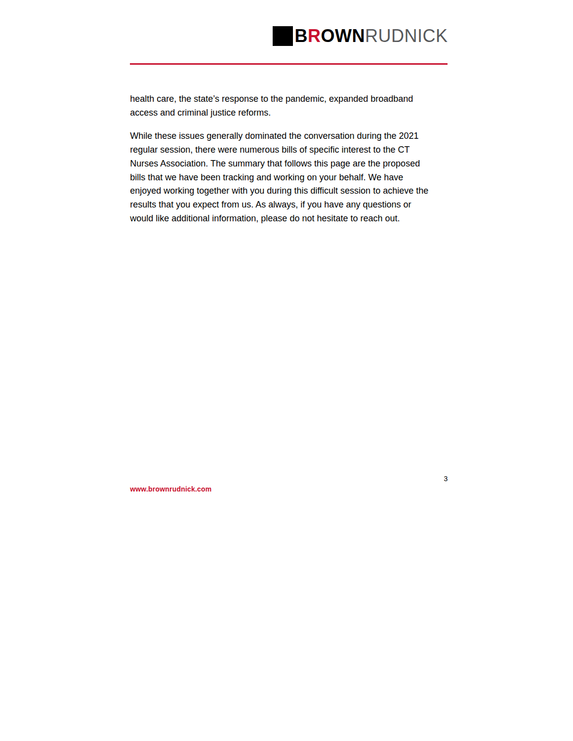BROWN RUDNICK
health care, the state’s response to the pandemic, expanded broadband access and criminal justice reforms.
While these issues generally dominated the conversation during the 2021 regular session, there were numerous bills of specific interest to the CT Nurses Association. The summary that follows this page are the proposed bills that we have been tracking and working on your behalf. We have enjoyed working together with you during this difficult session to achieve the results that you expect from us. As always, if you have any questions or would like additional information, please do not hesitate to reach out.
3
www.brownrudnick.com